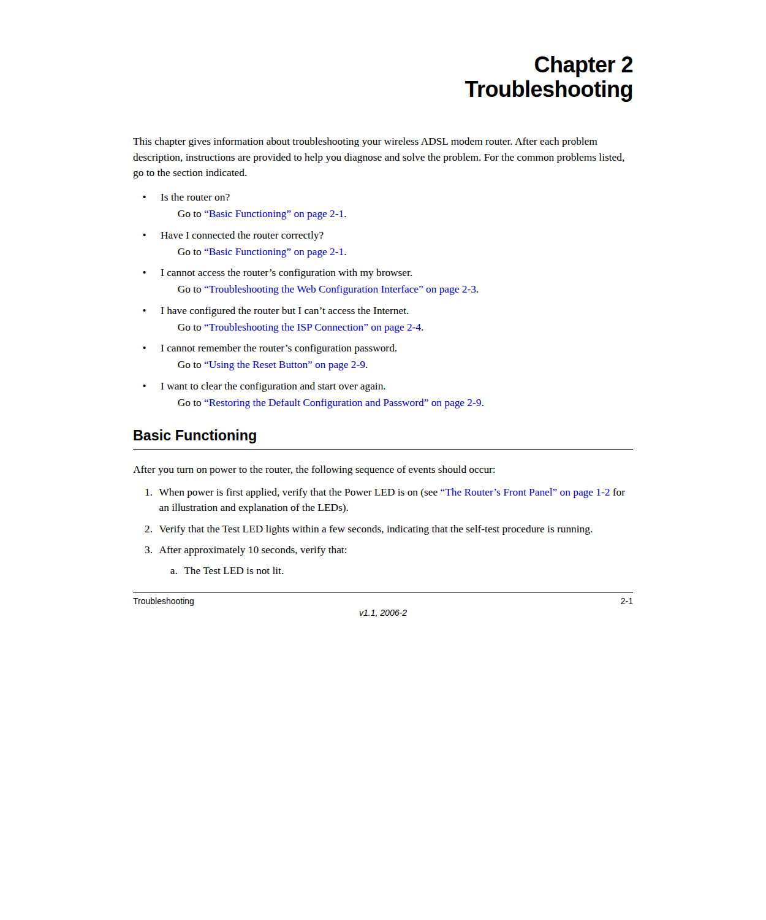Chapter 2
Troubleshooting
This chapter gives information about troubleshooting your wireless ADSL modem router. After each problem description, instructions are provided to help you diagnose and solve the problem. For the common problems listed, go to the section indicated.
Is the router on? Go to “Basic Functioning” on page 2-1.
Have I connected the router correctly? Go to “Basic Functioning” on page 2-1.
I cannot access the router’s configuration with my browser. Go to “Troubleshooting the Web Configuration Interface” on page 2-3.
I have configured the router but I can’t access the Internet. Go to “Troubleshooting the ISP Connection” on page 2-4.
I cannot remember the router’s configuration password. Go to “Using the Reset Button” on page 2-9.
I want to clear the configuration and start over again. Go to “Restoring the Default Configuration and Password” on page 2-9.
Basic Functioning
After you turn on power to the router, the following sequence of events should occur:
When power is first applied, verify that the Power LED is on (see “The Router’s Front Panel” on page 1-2 for an illustration and explanation of the LEDs).
Verify that the Test LED lights within a few seconds, indicating that the self-test procedure is running.
After approximately 10 seconds, verify that:
The Test LED is not lit.
Troubleshooting 2-1
v1.1, 2006-2